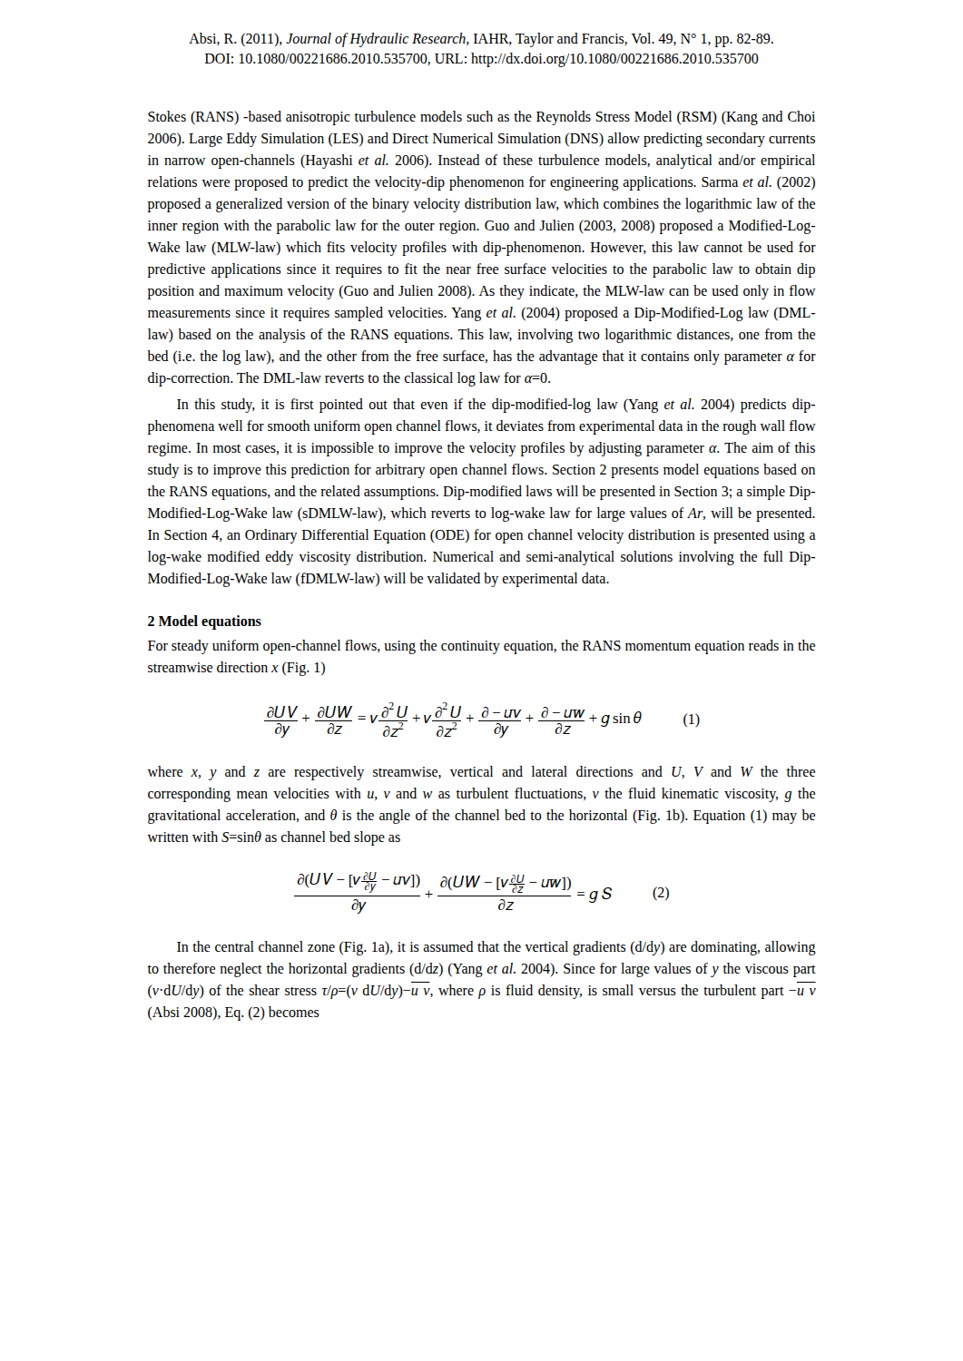Absi, R. (2011), Journal of Hydraulic Research, IAHR, Taylor and Francis, Vol. 49, N° 1, pp. 82-89.
DOI: 10.1080/00221686.2010.535700, URL: http://dx.doi.org/10.1080/00221686.2010.535700
Stokes (RANS) -based anisotropic turbulence models such as the Reynolds Stress Model (RSM) (Kang and Choi 2006). Large Eddy Simulation (LES) and Direct Numerical Simulation (DNS) allow predicting secondary currents in narrow open-channels (Hayashi et al. 2006). Instead of these turbulence models, analytical and/or empirical relations were proposed to predict the velocity-dip phenomenon for engineering applications. Sarma et al. (2002) proposed a generalized version of the binary velocity distribution law, which combines the logarithmic law of the inner region with the parabolic law for the outer region. Guo and Julien (2003, 2008) proposed a Modified-Log-Wake law (MLW-law) which fits velocity profiles with dip-phenomenon. However, this law cannot be used for predictive applications since it requires to fit the near free surface velocities to the parabolic law to obtain dip position and maximum velocity (Guo and Julien 2008). As they indicate, the MLW-law can be used only in flow measurements since it requires sampled velocities. Yang et al. (2004) proposed a Dip-Modified-Log law (DML-law) based on the analysis of the RANS equations. This law, involving two logarithmic distances, one from the bed (i.e. the log law), and the other from the free surface, has the advantage that it contains only parameter α for dip-correction. The DML-law reverts to the classical log law for α=0.
In this study, it is first pointed out that even if the dip-modified-log law (Yang et al. 2004) predicts dip-phenomena well for smooth uniform open channel flows, it deviates from experimental data in the rough wall flow regime. In most cases, it is impossible to improve the velocity profiles by adjusting parameter α. The aim of this study is to improve this prediction for arbitrary open channel flows. Section 2 presents model equations based on the RANS equations, and the related assumptions. Dip-modified laws will be presented in Section 3; a simple Dip-Modified-Log-Wake law (sDMLW-law), which reverts to log-wake law for large values of Ar, will be presented. In Section 4, an Ordinary Differential Equation (ODE) for open channel velocity distribution is presented using a log-wake modified eddy viscosity distribution. Numerical and semi-analytical solutions involving the full Dip-Modified-Log-Wake law (fDMLW-law) will be validated by experimental data.
2 Model equations
For steady uniform open-channel flows, using the continuity equation, the RANS momentum equation reads in the streamwise direction x (Fig. 1)
∂UV ∂y + ∂UW ∂z = ν ∂2U ∂z2 + ν ∂2U ∂z2 + ∂−uv‾ ∂y + ∂−uw‾ ∂z + g sin θ
(1)
where x, y and z are respectively streamwise, vertical and lateral directions and U, V and W the three corresponding mean velocities with u, v and w as turbulent fluctuations, ν the fluid kinematic viscosity, g the gravitational acceleration, and θ is the angle of the channel bed to the horizontal (Fig. 1b). Equation (1) may be written with S=sinθ as channel bed slope as
∂ ( UV − [ ν ∂U∂y − uv‾ ] ) ∂y + ∂ ( UW − [ ν ∂U∂z − uw‾ ] ) ∂z = g S
(2)
In the central channel zone (Fig. 1a), it is assumed that the vertical gradients (d/dy) are dominating, allowing to therefore neglect the horizontal gradients (d/dz) (Yang et al. 2004). Since for large values of y the viscous part (ν·dU/dy) of the shear stress τ/ρ=(ν dU/dy)−u v, where ρ is fluid density, is small versus the turbulent part −u v (Absi 2008), Eq. (2) becomes